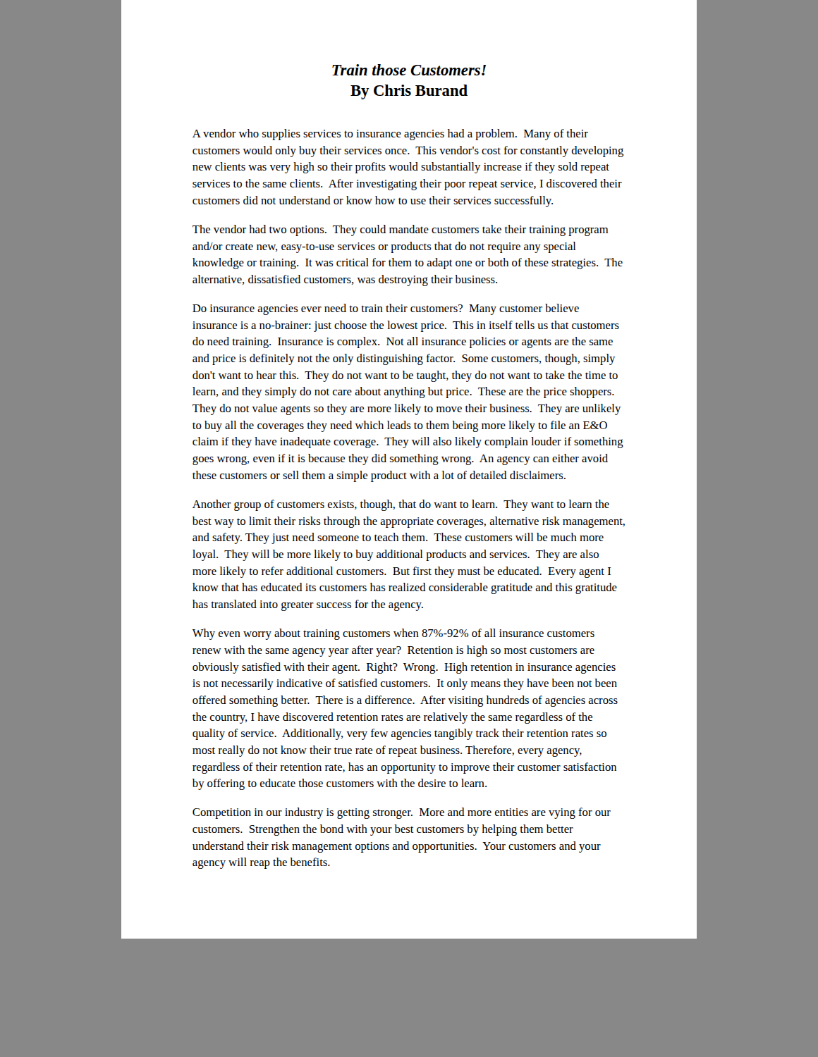Train those Customers!By Chris Burand
A vendor who supplies services to insurance agencies had a problem. Many of their customers would only buy their services once. This vendor's cost for constantly developing new clients was very high so their profits would substantially increase if they sold repeat services to the same clients. After investigating their poor repeat service, I discovered their customers did not understand or know how to use their services successfully.
The vendor had two options. They could mandate customers take their training program and/or create new, easy-to-use services or products that do not require any special knowledge or training. It was critical for them to adapt one or both of these strategies. The alternative, dissatisfied customers, was destroying their business.
Do insurance agencies ever need to train their customers? Many customer believe insurance is a no-brainer: just choose the lowest price. This in itself tells us that customers do need training. Insurance is complex. Not all insurance policies or agents are the same and price is definitely not the only distinguishing factor. Some customers, though, simply don't want to hear this. They do not want to be taught, they do not want to take the time to learn, and they simply do not care about anything but price. These are the price shoppers. They do not value agents so they are more likely to move their business. They are unlikely to buy all the coverages they need which leads to them being more likely to file an E&O claim if they have inadequate coverage. They will also likely complain louder if something goes wrong, even if it is because they did something wrong. An agency can either avoid these customers or sell them a simple product with a lot of detailed disclaimers.
Another group of customers exists, though, that do want to learn. They want to learn the best way to limit their risks through the appropriate coverages, alternative risk management, and safety. They just need someone to teach them. These customers will be much more loyal. They will be more likely to buy additional products and services. They are also more likely to refer additional customers. But first they must be educated. Every agent I know that has educated its customers has realized considerable gratitude and this gratitude has translated into greater success for the agency.
Why even worry about training customers when 87%-92% of all insurance customers renew with the same agency year after year? Retention is high so most customers are obviously satisfied with their agent. Right? Wrong. High retention in insurance agencies is not necessarily indicative of satisfied customers. It only means they have been not been offered something better. There is a difference. After visiting hundreds of agencies across the country, I have discovered retention rates are relatively the same regardless of the quality of service. Additionally, very few agencies tangibly track their retention rates so most really do not know their true rate of repeat business. Therefore, every agency, regardless of their retention rate, has an opportunity to improve their customer satisfaction by offering to educate those customers with the desire to learn.
Competition in our industry is getting stronger. More and more entities are vying for our customers. Strengthen the bond with your best customers by helping them better understand their risk management options and opportunities. Your customers and your agency will reap the benefits.